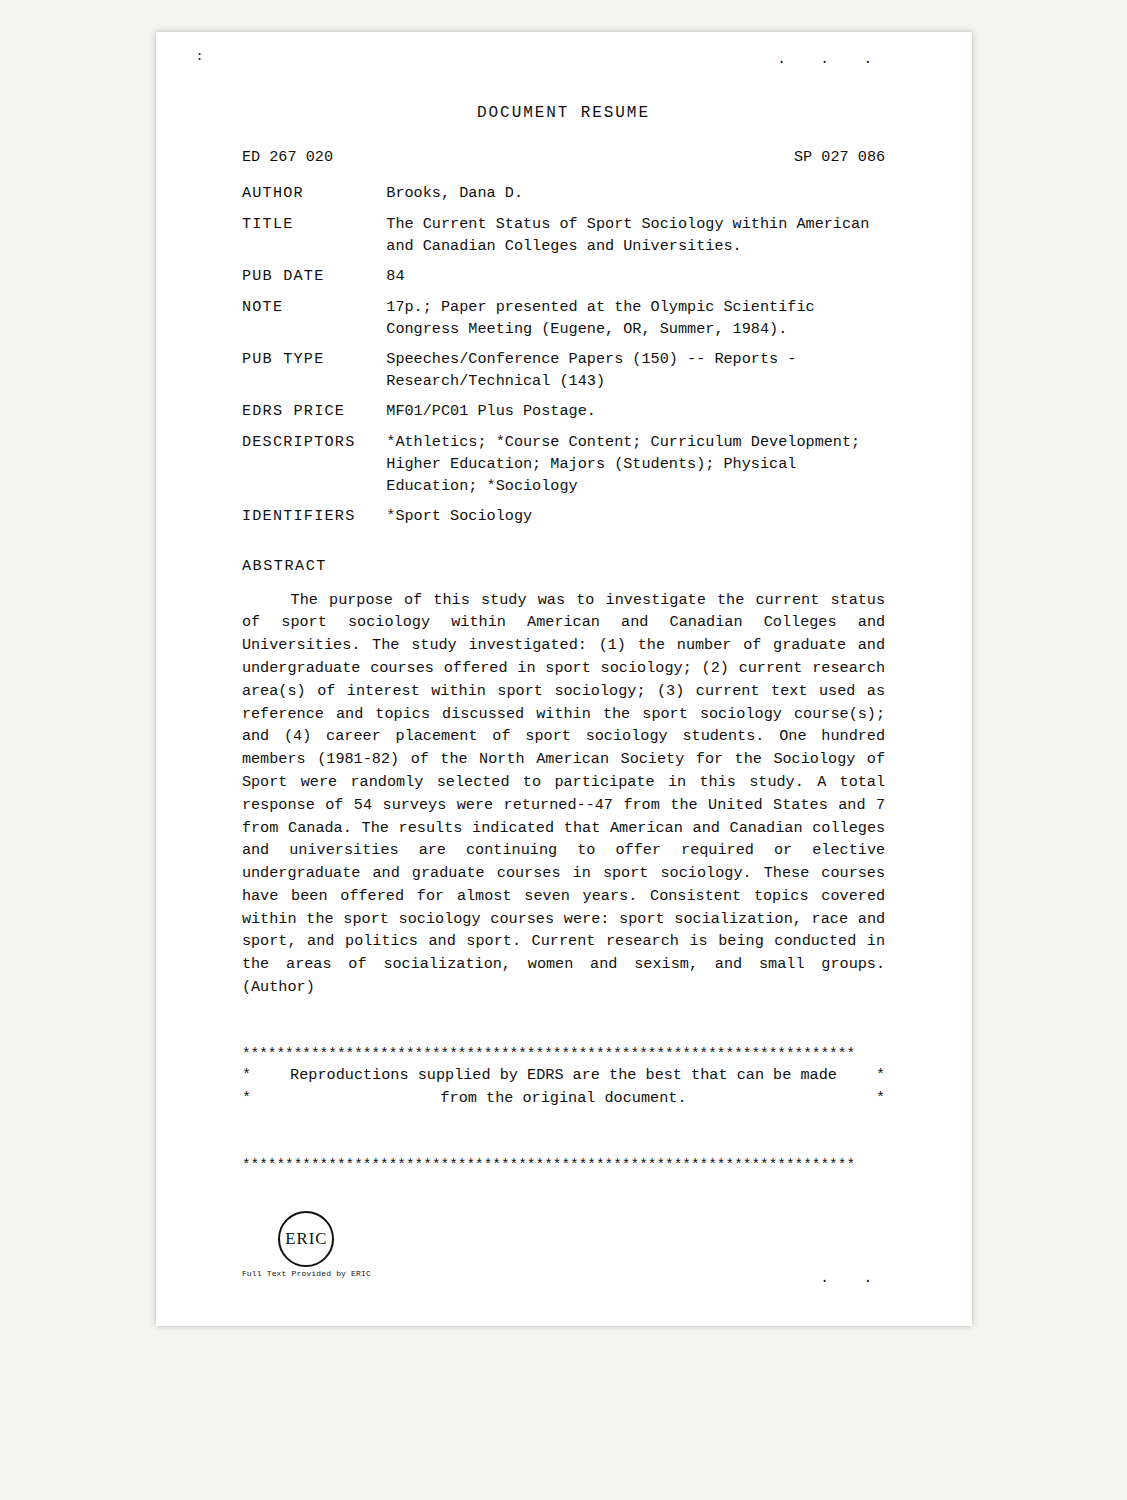:
. . .
DOCUMENT RESUME
ED 267 020 SP 027 086
| AUTHOR | Brooks, Dana D. |
| TITLE | The Current Status of Sport Sociology within American and Canadian Colleges and Universities. |
| PUB DATE | 84 |
| NOTE | 17p.; Paper presented at the Olympic Scientific Congress Meeting (Eugene, OR, Summer, 1984). |
| PUB TYPE | Speeches/Conference Papers (150) -- Reports - Research/Technical (143) |
| EDRS PRICE | MF01/PC01 Plus Postage. |
| DESCRIPTORS | *Athletics; *Course Content; Curriculum Development; Higher Education; Majors (Students); Physical Education; *Sociology |
| IDENTIFIERS | *Sport Sociology |
ABSTRACT
The purpose of this study was to investigate the current status of sport sociology within American and Canadian Colleges and Universities. The study investigated: (1) the number of graduate and undergraduate courses offered in sport sociology; (2) current research area(s) of interest within sport sociology; (3) current text used as reference and topics discussed within the sport sociology course(s); and (4) career placement of sport sociology students. One hundred members (1981-82) of the North American Society for the Sociology of Sport were randomly selected to participate in this study. A total response of 54 surveys were returned--47 from the United States and 7 from Canada. The results indicated that American and Canadian colleges and universities are continuing to offer required or elective undergraduate and graduate courses in sport sociology. These courses have been offered for almost seven years. Consistent topics covered within the sport sociology courses were: sport socialization, race and sport, and politics and sport. Current research is being conducted in the areas of socialization, women and sexism, and small groups. (Author)
***********************************************************************
* Reproductions supplied by EDRS are the best that can be made *
* from the original document. *
***********************************************************************
ERIC
Full Text Provided by ERIC
. .